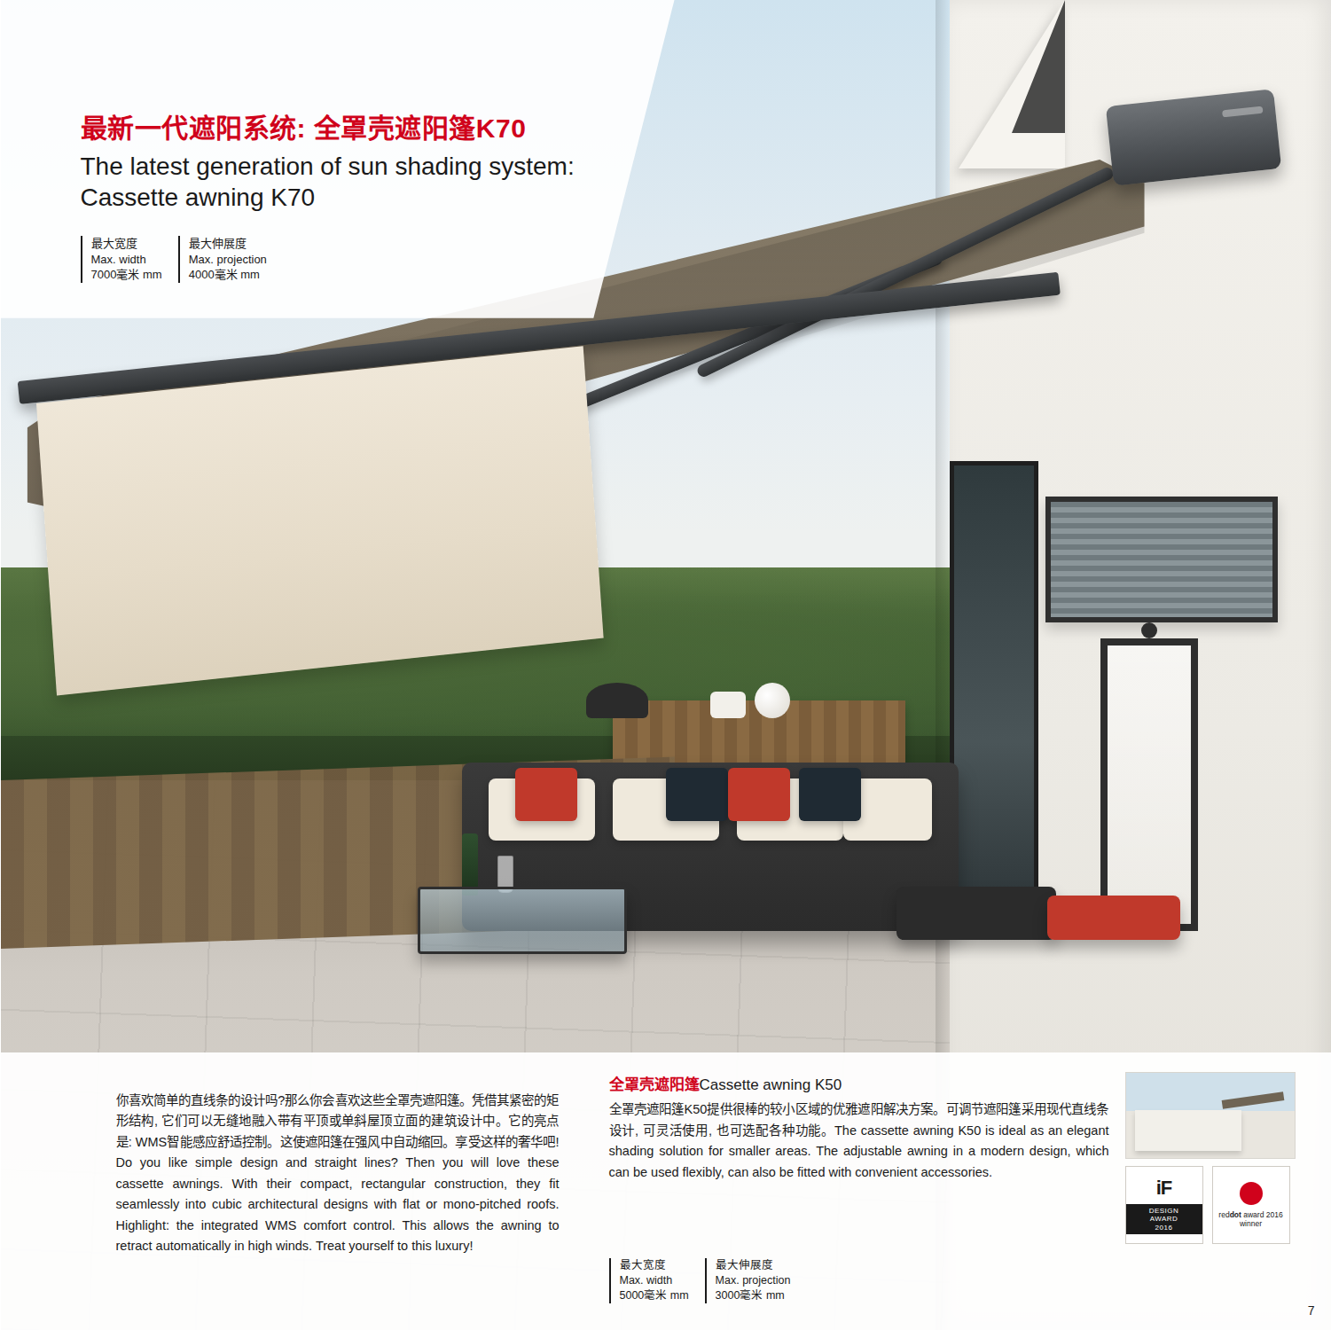最新一代遮阳系统: 全罩壳遮阳篷K70
The latest generation of sun shading system:
Cassette awning K70
最大宽度
Max. width
7000毫米 mm
最大伸展度
Max. projection
4000毫米 mm
你喜欢简单的直线条的设计吗?那么你会喜欢这些全罩壳遮阳篷。凭借其紧密的矩形结构, 它们可以无缝地融入带有平顶或单斜屋顶立面的建筑设计中。它的亮点是: WMS智能感应舒适控制。这使遮阳篷在强风中自动缩回。享受这样的奢华吧! Do you like simple design and straight lines? Then you will love these cassette awnings. With their compact, rectangular construction, they fit seamlessly into cubic architectural designs with flat or mono-pitched roofs. Highlight: the integrated WMS comfort control. This allows the awning to retract automatically in high winds. Treat yourself to this luxury!
全罩壳遮阳篷Cassette awning K50
全罩壳遮阳篷K50提供很棒的较小区域的优雅遮阳解决方案。可调节遮阳篷采用现代直线条设计, 可灵活使用, 也可选配各种功能。The cassette awning K50 is ideal as an elegant shading solution for smaller areas. The adjustable awning in a modern design, which can be used flexibly, can also be fitted with convenient accessories.
iF
DESIGN
AWARD
2016
reddot award 2016
winner
最大宽度
Max. width
5000毫米 mm
最大伸展度
Max. projection
3000毫米 mm
7